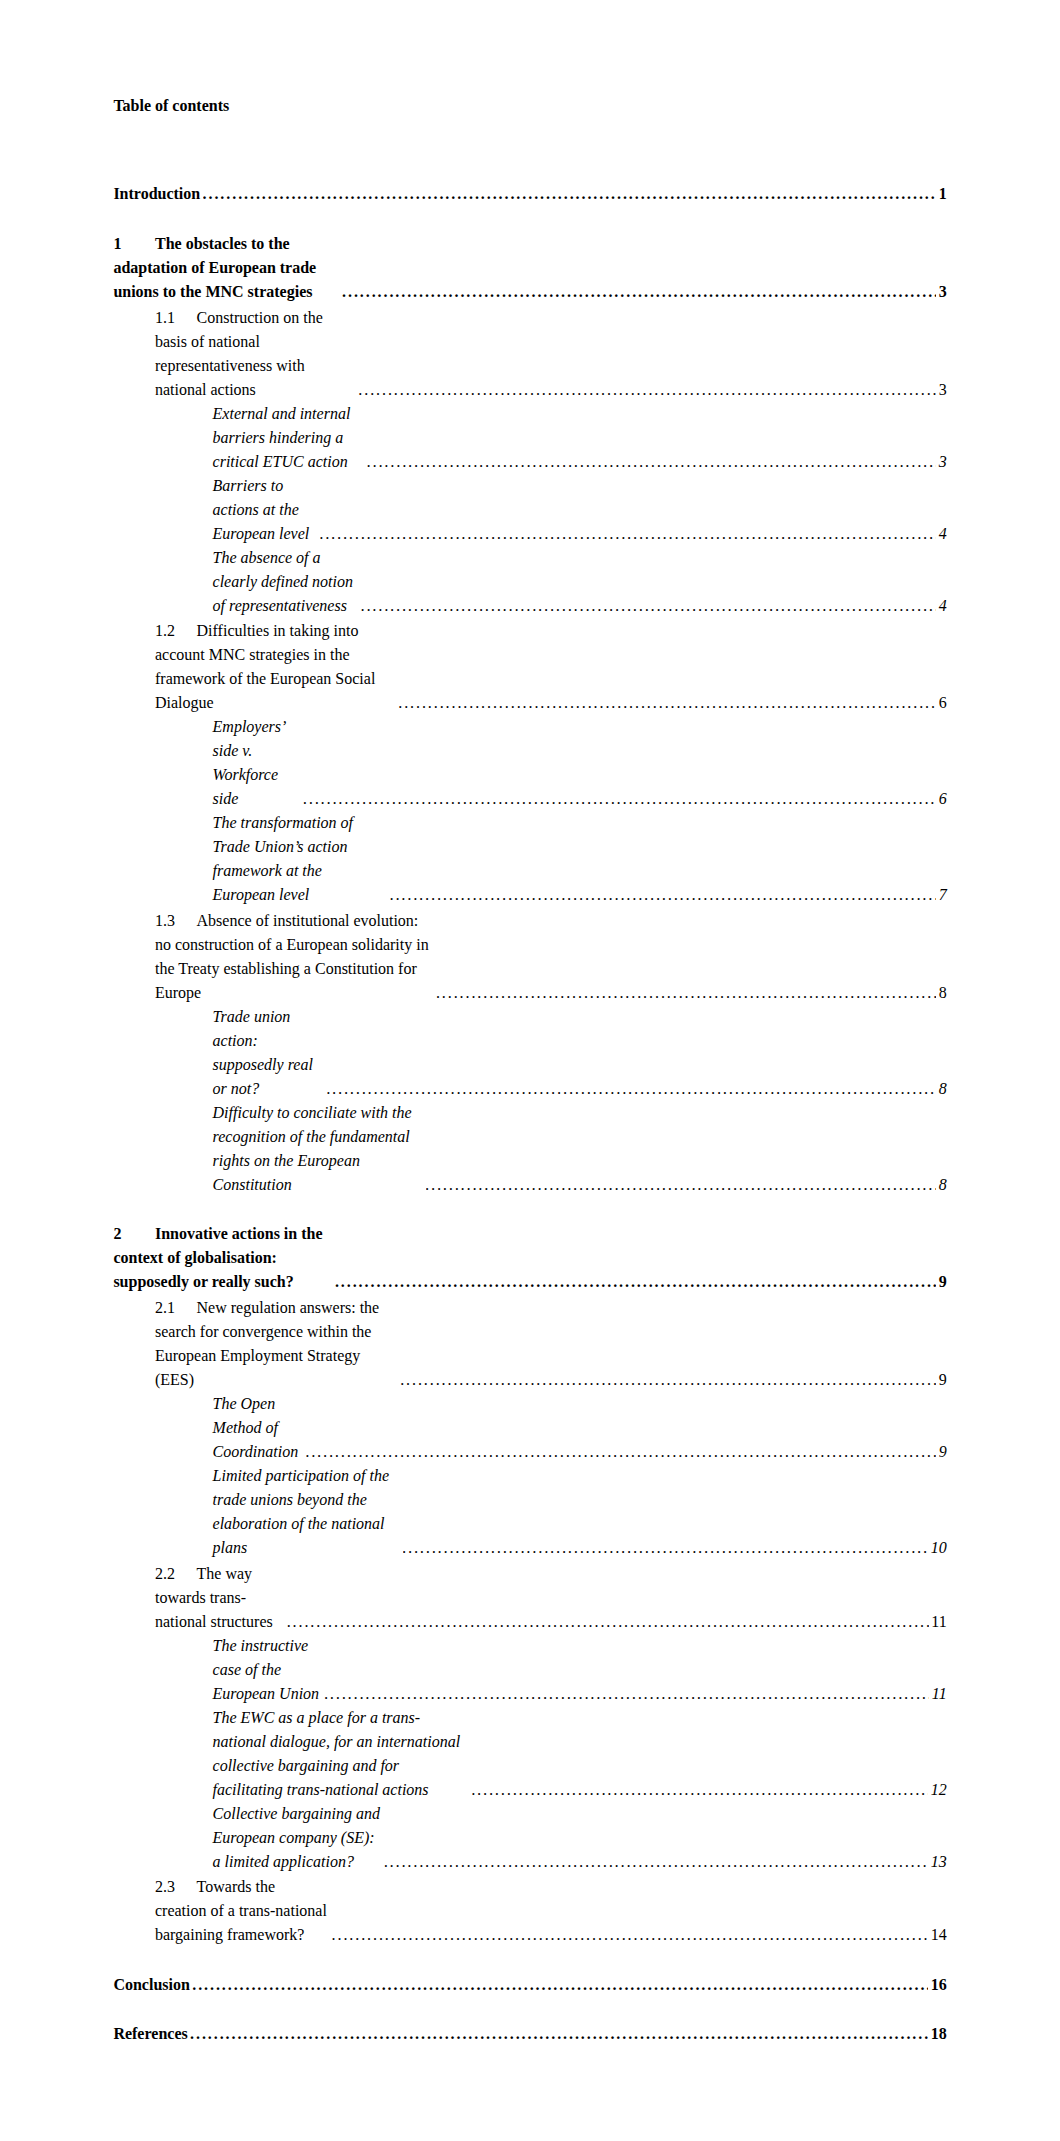Table of contents
Introduction 1
1 The obstacles to the adaptation of European trade unions to the MNC strategies 3
1.1 Construction on the basis of national representativeness with national actions 3
External and internal barriers hindering a critical ETUC action 3
Barriers to actions at the European level 4
The absence of a clearly defined notion of representativeness 4
1.2 Difficulties in taking into account MNC strategies in the framework of the European Social Dialogue 6
Employers’ side v. Workforce side 6
The transformation of Trade Union’s action framework at the European level 7
1.3 Absence of institutional evolution: no construction of a European solidarity in the Treaty establishing a Constitution for Europe 8
Trade union action: supposedly real or not? 8
Difficulty to conciliate with the recognition of the fundamental rights on the European Constitution 8
2 Innovative actions in the context of globalisation: supposedly or really such? 9
2.1 New regulation answers: the search for convergence within the European Employment Strategy (EES) 9
The Open Method of Coordination 9
Limited participation of the trade unions beyond the elaboration of the national plans 10
2.2 The way towards trans-national structures 11
The instructive case of the European Union 11
The EWC as a place for a trans-national dialogue, for an international collective bargaining and for facilitating trans-national actions 12
Collective bargaining and European company (SE): a limited application? 13
2.3 Towards the creation of a trans-national bargaining framework? 14
Conclusion 16
References 18